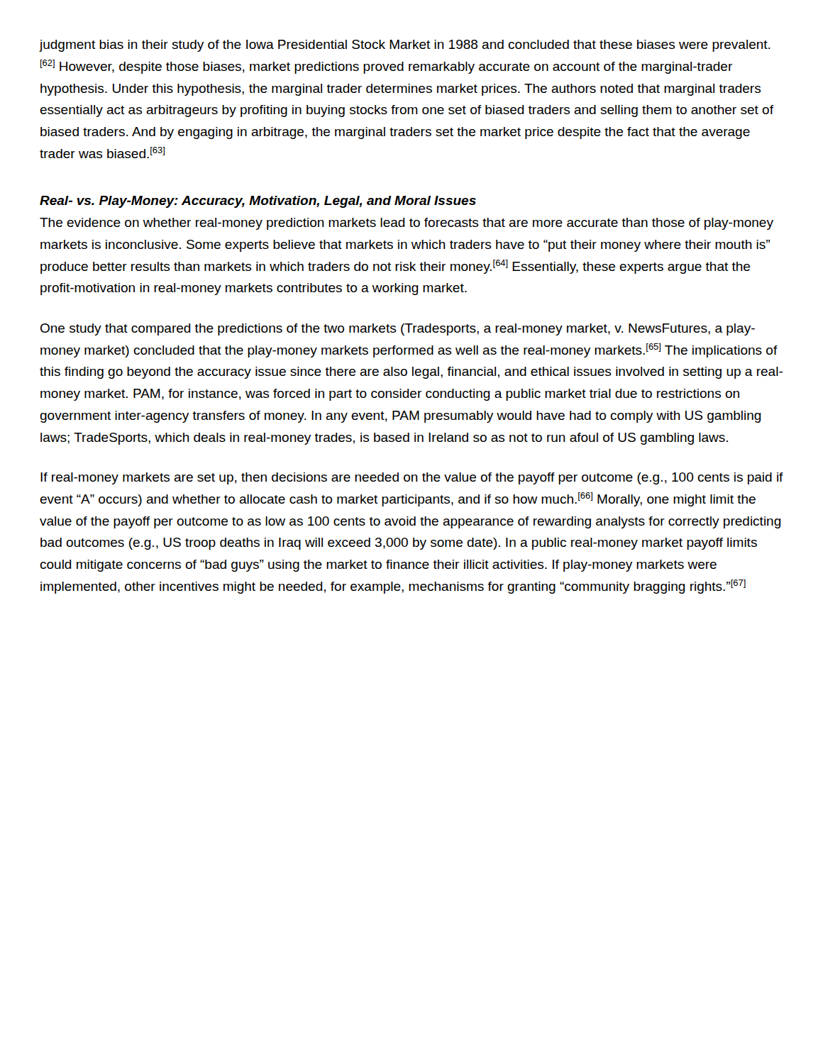judgment bias in their study of the Iowa Presidential Stock Market in 1988 and concluded that these biases were prevalent.[62] However, despite those biases, market predictions proved remarkably accurate on account of the marginal-trader hypothesis. Under this hypothesis, the marginal trader determines market prices. The authors noted that marginal traders essentially act as arbitrageurs by profiting in buying stocks from one set of biased traders and selling them to another set of biased traders. And by engaging in arbitrage, the marginal traders set the market price despite the fact that the average trader was biased.[63]
Real- vs. Play-Money: Accuracy, Motivation, Legal, and Moral Issues
The evidence on whether real-money prediction markets lead to forecasts that are more accurate than those of play-money markets is inconclusive. Some experts believe that markets in which traders have to “put their money where their mouth is” produce better results than markets in which traders do not risk their money.[64] Essentially, these experts argue that the profit-motivation in real-money markets contributes to a working market.
One study that compared the predictions of the two markets (Tradesports, a real-money market, v. NewsFutures, a play-money market) concluded that the play-money markets performed as well as the real-money markets.[65] The implications of this finding go beyond the accuracy issue since there are also legal, financial, and ethical issues involved in setting up a real-money market. PAM, for instance, was forced in part to consider conducting a public market trial due to restrictions on government inter-agency transfers of money. In any event, PAM presumably would have had to comply with US gambling laws; TradeSports, which deals in real-money trades, is based in Ireland so as not to run afoul of US gambling laws.
If real-money markets are set up, then decisions are needed on the value of the payoff per outcome (e.g., 100 cents is paid if event “A” occurs) and whether to allocate cash to market participants, and if so how much.[66] Morally, one might limit the value of the payoff per outcome to as low as 100 cents to avoid the appearance of rewarding analysts for correctly predicting bad outcomes (e.g., US troop deaths in Iraq will exceed 3,000 by some date). In a public real-money market payoff limits could mitigate concerns of “bad guys” using the market to finance their illicit activities. If play-money markets were implemented, other incentives might be needed, for example, mechanisms for granting “community bragging rights.”[67]